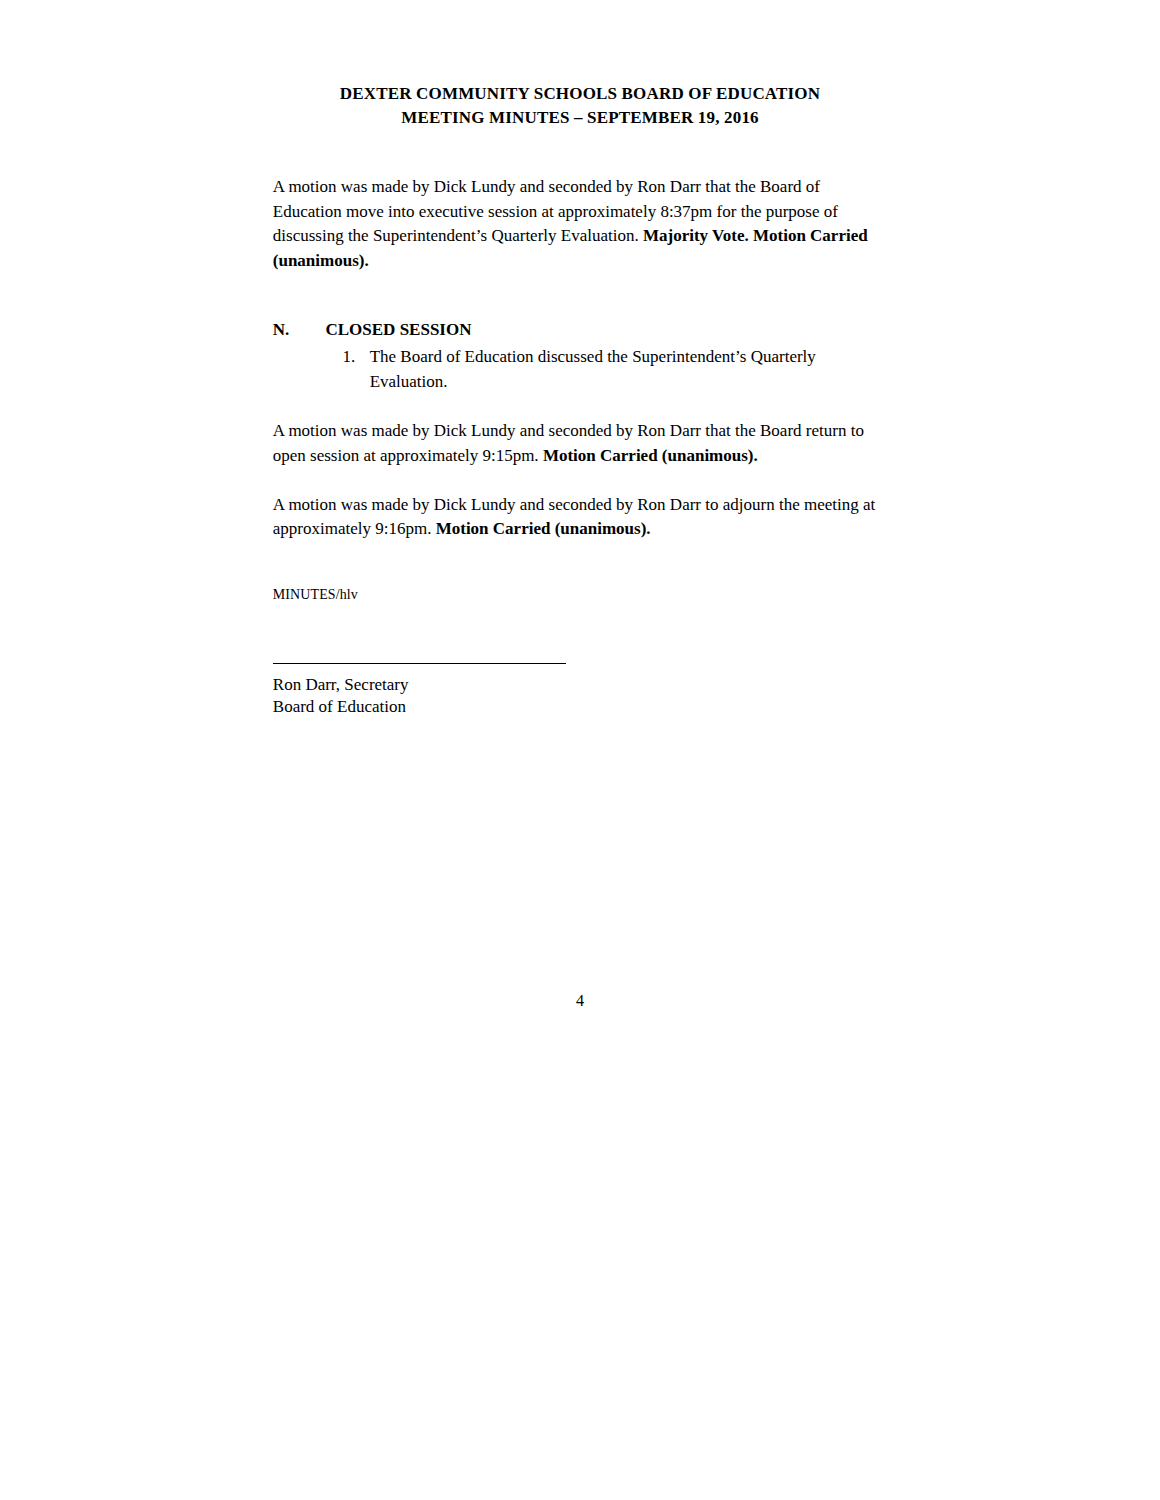DEXTER COMMUNITY SCHOOLS BOARD OF EDUCATION MEETING MINUTES – SEPTEMBER 19, 2016
A motion was made by Dick Lundy and seconded by Ron Darr that the Board of Education move into executive session at approximately 8:37pm for the purpose of discussing the Superintendent’s Quarterly Evaluation. Majority Vote. Motion Carried (unanimous).
N. CLOSED SESSION
The Board of Education discussed the Superintendent’s Quarterly Evaluation.
A motion was made by Dick Lundy and seconded by Ron Darr that the Board return to open session at approximately 9:15pm. Motion Carried (unanimous).
A motion was made by Dick Lundy and seconded by Ron Darr to adjourn the meeting at approximately 9:16pm. Motion Carried (unanimous).
MINUTES/hlv
Ron Darr, Secretary
Board of Education
4